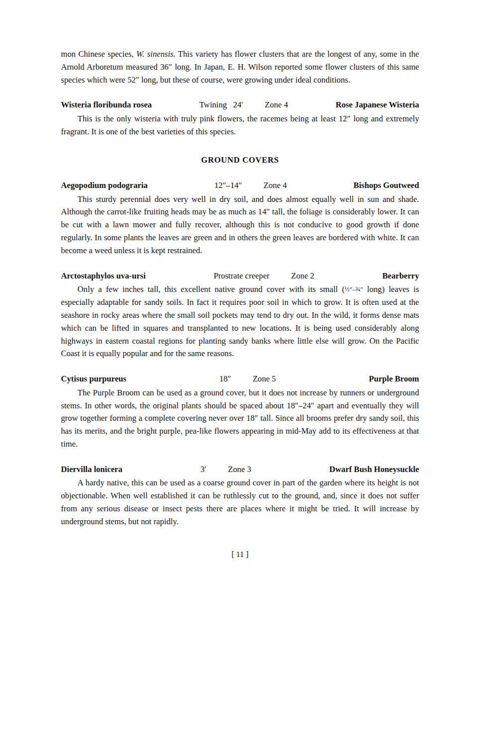mon Chinese species, W. sinensis. This variety has flower clusters that are the longest of any, some in the Arnold Arboretum measured 36″ long. In Japan, E. H. Wilson reported some flower clusters of this same species which were 52″ long, but these of course, were growing under ideal conditions.
Wisteria floribunda rosea Twining 24′Zone 4 Rose Japanese Wisteria
This is the only wisteria with truly pink flowers, the racemes being at least 12″ long and extremely fragrant. It is one of the best varieties of this species.
GROUND COVERS
Aegopodium podograria 12″–14″Zone 4 Bishops Goutweed
This sturdy perennial does very well in dry soil, and does almost equally well in sun and shade. Although the carrot-like fruiting heads may be as much as 14″ tall, the foliage is considerably lower. It can be cut with a lawn mower and fully recover, although this is not conducive to good growth if done regularly. In some plants the leaves are green and in others the green leaves are bordered with white. It can become a weed unless it is kept restrained.
Arctostaphylos uva-ursi Prostrate creeper Zone 2 Bearberry
Only a few inches tall, this excellent native ground cover with its small (½″–¾″ long) leaves is especially adaptable for sandy soils. In fact it requires poor soil in which to grow. It is often used at the seashore in rocky areas where the small soil pockets may tend to dry out. In the wild, it forms dense mats which can be lifted in squares and transplanted to new locations. It is being used considerably along highways in eastern coastal regions for planting sandy banks where little else will grow. On the Pacific Coast it is equally popular and for the same reasons.
Cytisus purpureus 18″Zone 5 Purple Broom
The Purple Broom can be used as a ground cover, but it does not increase by runners or underground stems. In other words, the original plants should be spaced about 18″–24″ apart and eventually they will grow together forming a complete covering never over 18″ tall. Since all brooms prefer dry sandy soil, this has its merits, and the bright purple, pea-like flowers appearing in mid-May add to its effectiveness at that time.
Diervilla lonicera 3′Zone 3 Dwarf Bush Honeysuckle
A hardy native, this can be used as a coarse ground cover in part of the garden where its height is not objectionable. When well established it can be ruthlessly cut to the ground, and, since it does not suffer from any serious disease or insect pests there are places where it might be tried. It will increase by underground stems, but not rapidly.
[ 11 ]